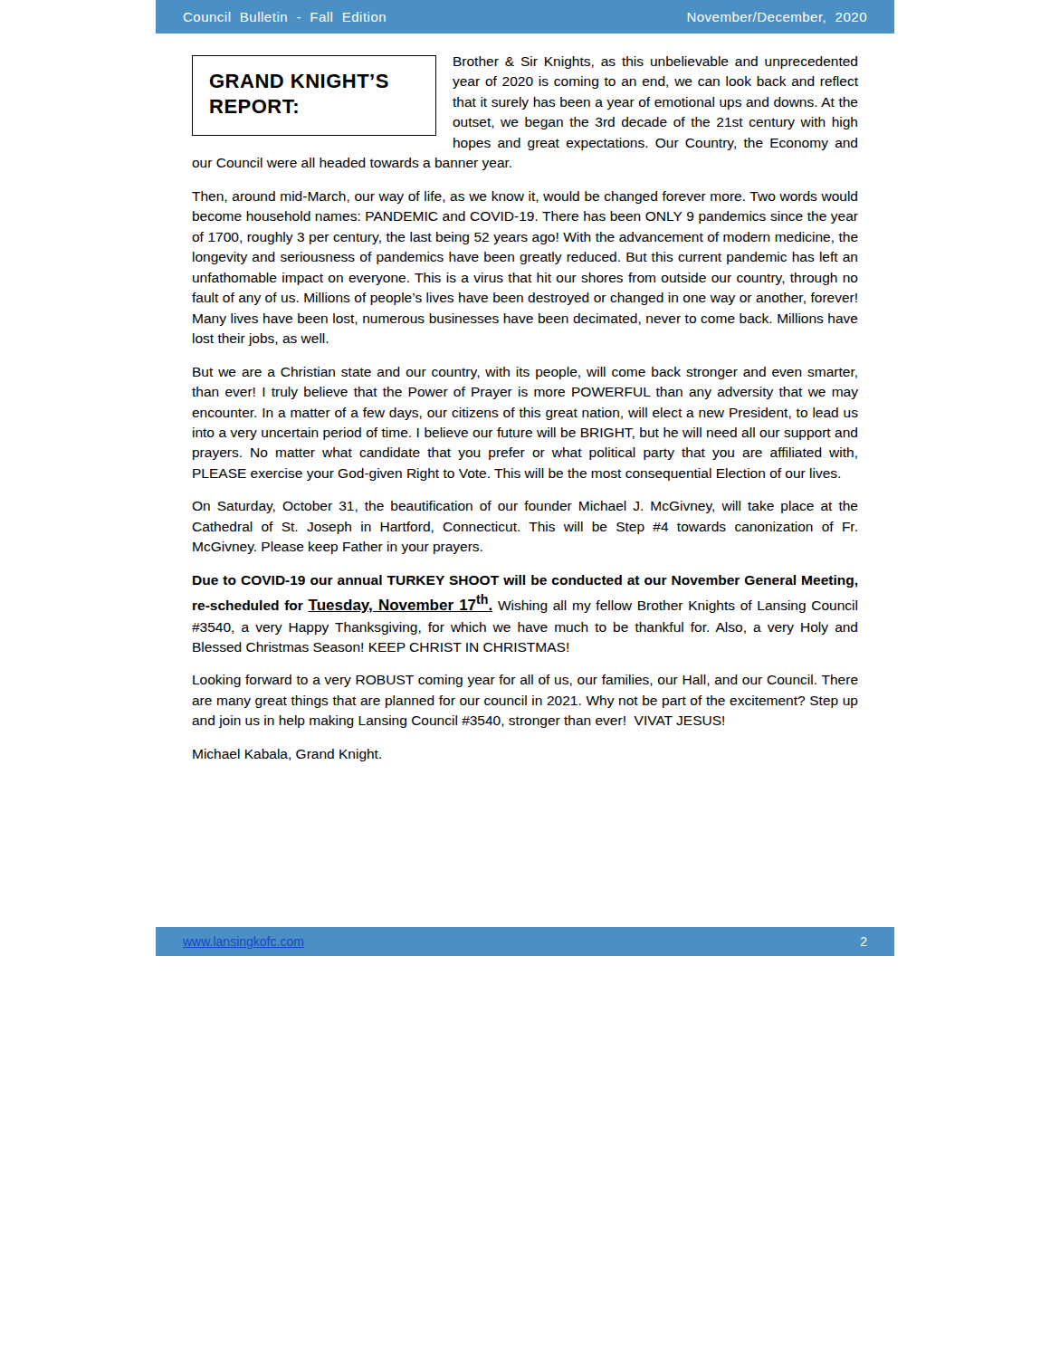Council Bulletin - Fall Edition
November/December, 2020
GRAND KNIGHT’S REPORT:
Brother & Sir Knights, as this unbelievable and unprecedented year of 2020 is coming to an end, we can look back and reflect that it surely has been a year of emotional ups and downs. At the outset, we began the 3rd decade of the 21st century with high hopes and great expectations. Our Country, the Economy and our Council were all headed towards a banner year.
Then, around mid-March, our way of life, as we know it, would be changed forever more. Two words would become household names: PANDEMIC and COVID-19. There has been ONLY 9 pandemics since the year of 1700, roughly 3 per century, the last being 52 years ago! With the advancement of modern medicine, the longevity and seriousness of pandemics have been greatly reduced. But this current pandemic has left an unfathomable impact on everyone. This is a virus that hit our shores from outside our country, through no fault of any of us. Millions of people’s lives have been destroyed or changed in one way or another, forever! Many lives have been lost, numerous businesses have been decimated, never to come back. Millions have lost their jobs, as well.
But we are a Christian state and our country, with its people, will come back stronger and even smarter, than ever! I truly believe that the Power of Prayer is more POWERFUL than any adversity that we may encounter. In a matter of a few days, our citizens of this great nation, will elect a new President, to lead us into a very uncertain period of time. I believe our future will be BRIGHT, but he will need all our support and prayers. No matter what candidate that you prefer or what political party that you are affiliated with, PLEASE exercise your God-given Right to Vote. This will be the most consequential Election of our lives.
On Saturday, October 31, the beautification of our founder Michael J. McGivney, will take place at the Cathedral of St. Joseph in Hartford, Connecticut. This will be Step #4 towards canonization of Fr. McGivney. Please keep Father in your prayers.
Due to COVID-19 our annual TURKEY SHOOT will be conducted at our November General Meeting, re-scheduled for Tuesday, November 17th. Wishing all my fellow Brother Knights of Lansing Council #3540, a very Happy Thanksgiving, for which we have much to be thankful for. Also, a very Holy and Blessed Christmas Season! KEEP CHRIST IN CHRISTMAS!
Looking forward to a very ROBUST coming year for all of us, our families, our Hall, and our Council. There are many great things that are planned for our council in 2021. Why not be part of the excitement? Step up and join us in help making Lansing Council #3540, stronger than ever! VIVAT JESUS!
Michael Kabala, Grand Knight.
www.lansingkofc.com
2